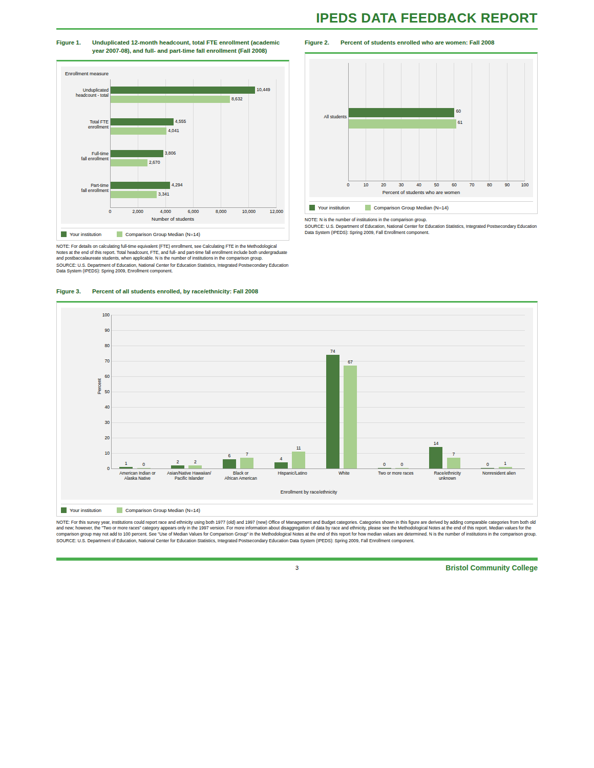IPEDS DATA FEEDBACK REPORT
Figure 1. Unduplicated 12-month headcount, total FTE enrollment (academic year 2007-08), and full- and part-time fall enrollment (Fall 2008)
Enrollment measure
Unduplicated
headcount - total
10,449
8,632
Total FTE
enrollment
4,555
4,041
Full-time
fall enrollment
3,806
2,670
Part-time
fall enrollment
4,294
3,341
0 2,000 4,000 6,000 8,000 10,000 12,000
Number of students
Your institution Comparison Group Median (N=14)
NOTE: For details on calculating full-time equivalent (FTE) enrollment, see Calculating FTE in the Methodological Notes at the end of this report. Total headcount, FTE, and full- and part-time fall enrollment include both undergraduate and postbaccalaureate students, when applicable. N is the number of institutions in the comparison group. SOURCE: U.S. Department of Education, National Center for Education Statistics, Integrated Postsecondary Education Data System (IPEDS): Spring 2009, Enrollment component.
Figure 2. Percent of students enrolled who are women: Fall 2008
All students
60
61
0 10 20 30 40 50 60 70 80 90 100
Percent of students who are women
Your institution Comparison Group Median (N=14)
NOTE: N is the number of institutions in the comparison group. SOURCE: U.S. Department of Education, National Center for Education Statistics, Integrated Postsecondary Education Data System (IPEDS): Spring 2009, Fall Enrollment component.
Figure 3. Percent of all students enrolled, by race/ethnicity: Fall 2008
Percent
100 90 80 70 60 50 40 30 20 10 0
1
0
American Indian or
Alaska Native
2
2
Asian/Native Hawaiian/
Pacific Islander
6
7
Black or
African American
4
11
Hispanic/Latino
74
67
White
0
0
Two or more races
14
7
Race/ethnicity
unknown
0
1
Nonresident alien
Enrollment by race/ethnicity
Your institution Comparison Group Median (N=14)
NOTE: For this survey year, institutions could report race and ethnicity using both 1977 (old) and 1997 (new) Office of Management and Budget categories. Categories shown in this figure are derived by adding comparable categories from both old and new; however, the "Two or more races" category appears only in the 1997 version. For more information about disaggregation of data by race and ethnicity, please see the Methodological Notes at the end of this report. Median values for the comparison group may not add to 100 percent. See "Use of Median Values for Comparison Group" in the Methodological Notes at the end of this report for how median values are determined. N is the number of institutions in the comparison group. SOURCE: U.S. Department of Education, National Center for Education Statistics, Integrated Postsecondary Education Data System (IPEDS): Spring 2009, Fall Enrollment component.
Bristol Community College
3